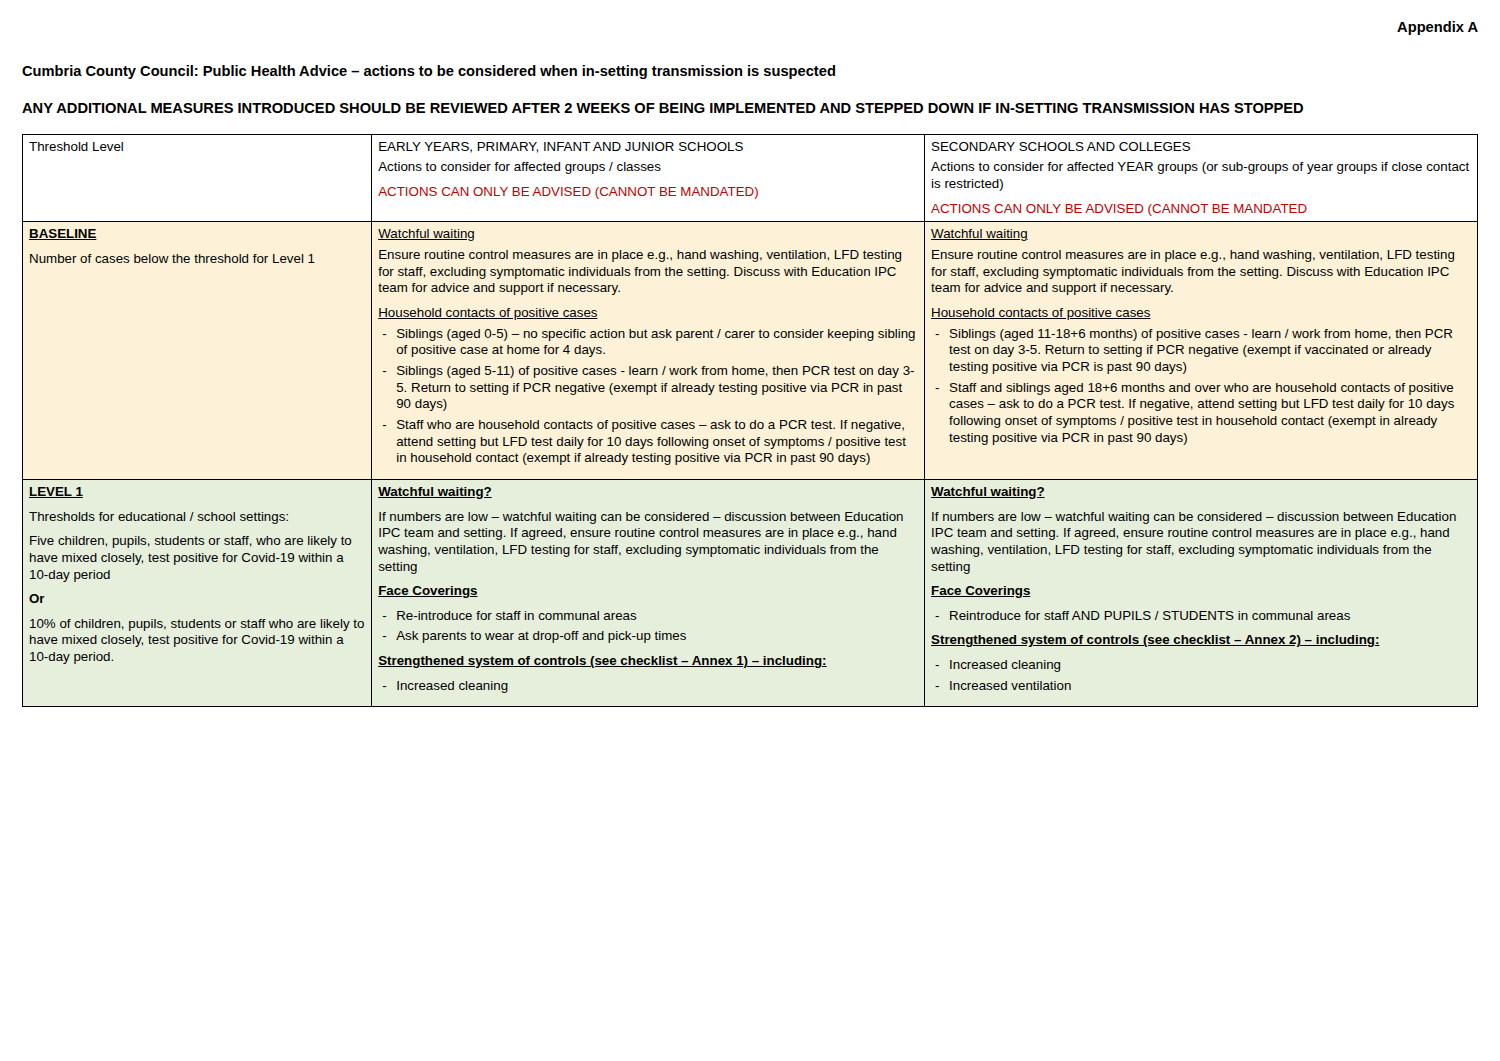Appendix A
Cumbria County Council: Public Health Advice – actions to be considered when in-setting transmission is suspected
Any additional measures introduced should be reviewed after 2 weeks of being implemented and stepped down if in-setting transmission has stopped
| Threshold Level | EARLY YEARS, PRIMARY, INFANT AND JUNIOR SCHOOLS Actions to consider for affected groups / classes ACTIONS CAN ONLY BE ADVISED (CANNOT BE MANDATED) | SECONDARY SCHOOLS AND COLLEGES Actions to consider for affected YEAR groups (or sub-groups of year groups if close contact is restricted) ACTIONS CAN ONLY BE ADVISED (CANNOT BE MANDATED |
| BASELINE Number of cases below the threshold for Level 1 | Watchful waiting Ensure routine control measures are in place e.g., hand washing, ventilation, LFD testing for staff, excluding symptomatic individuals from the setting. Discuss with Education IPC team for advice and support if necessary. Household contacts of positive cases Siblings (aged 0-5) – no specific action but ask parent / carer to consider keeping sibling of positive case at home for 4 days. Siblings (aged 5-11) of positive cases - learn / work from home, then PCR test on day 3-5. Return to setting if PCR negative (exempt if already testing positive via PCR in past 90 days) Staff who are household contacts of positive cases – ask to do a PCR test. If negative, attend setting but LFD test daily for 10 days following onset of symptoms / positive test in household contact (exempt if already testing positive via PCR in past 90 days) | Watchful waiting Ensure routine control measures are in place e.g., hand washing, ventilation, LFD testing for staff, excluding symptomatic individuals from the setting. Discuss with Education IPC team for advice and support if necessary. Household contacts of positive cases Siblings (aged 11-18+6 months) of positive cases - learn / work from home, then PCR test on day 3-5. Return to setting if PCR negative (exempt if vaccinated or already testing positive via PCR is past 90 days) Staff and siblings aged 18+6 months and over who are household contacts of positive cases – ask to do a PCR test. If negative, attend setting but LFD test daily for 10 days following onset of symptoms / positive test in household contact (exempt in already testing positive via PCR in past 90 days) |
| LEVEL 1 Thresholds for educational / school settings: Five children, pupils, students or staff, who are likely to have mixed closely, test positive for Covid-19 within a 10-day period Or 10% of children, pupils, students or staff who are likely to have mixed closely, test positive for Covid-19 within a 10-day period. | Watchful waiting? If numbers are low – watchful waiting can be considered – discussion between Education IPC team and setting. If agreed, ensure routine control measures are in place e.g., hand washing, ventilation, LFD testing for staff, excluding symptomatic individuals from the setting Face Coverings Re-introduce for staff in communal areas Ask parents to wear at drop-off and pick-up times Strengthened system of controls (see checklist – Annex 1) – including: Increased cleaning | Watchful waiting? If numbers are low – watchful waiting can be considered – discussion between Education IPC team and setting. If agreed, ensure routine control measures are in place e.g., hand washing, ventilation, LFD testing for staff, excluding symptomatic individuals from the setting Face Coverings Reintroduce for staff AND PUPILS / STUDENTS in communal areas Strengthened system of controls (see checklist – Annex 2) – including: Increased cleaning Increased ventilation |